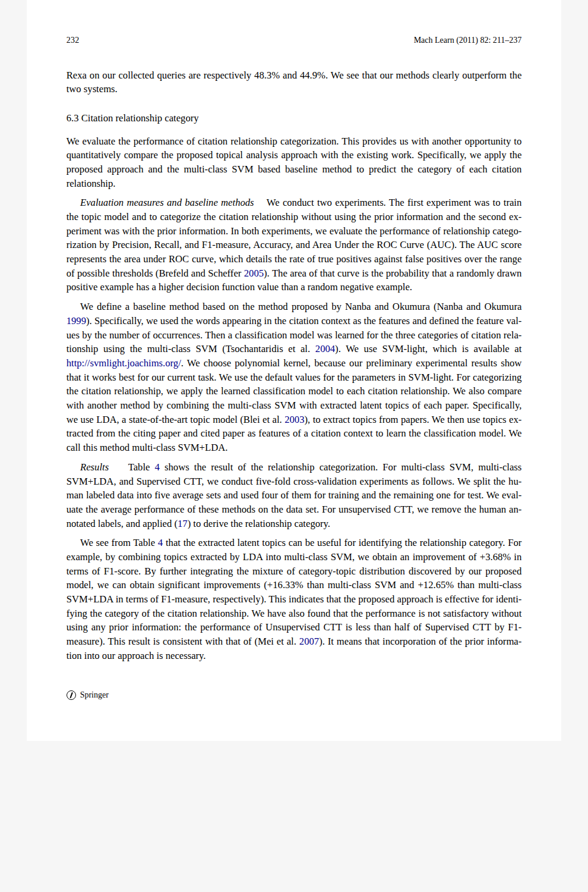232 Mach Learn (2011) 82: 211–237
Rexa on our collected queries are respectively 48.3% and 44.9%. We see that our methods clearly outperform the two systems.
6.3 Citation relationship category
We evaluate the performance of citation relationship categorization. This provides us with another opportunity to quantitatively compare the proposed topical analysis approach with the existing work. Specifically, we apply the proposed approach and the multi-class SVM based baseline method to predict the category of each citation relationship.
Evaluation measures and baseline methods We conduct two experiments. The first experiment was to train the topic model and to categorize the citation relationship without using the prior information and the second experiment was with the prior information. In both experiments, we evaluate the performance of relationship categorization by Precision, Recall, and F1-measure, Accuracy, and Area Under the ROC Curve (AUC). The AUC score represents the area under ROC curve, which details the rate of true positives against false positives over the range of possible thresholds (Brefeld and Scheffer 2005). The area of that curve is the probability that a randomly drawn positive example has a higher decision function value than a random negative example.
We define a baseline method based on the method proposed by Nanba and Okumura (Nanba and Okumura 1999). Specifically, we used the words appearing in the citation context as the features and defined the feature values by the number of occurrences. Then a classification model was learned for the three categories of citation relationship using the multi-class SVM (Tsochantaridis et al. 2004). We use SVM-light, which is available at http://svmlight.joachims.org/. We choose polynomial kernel, because our preliminary experimental results show that it works best for our current task. We use the default values for the parameters in SVM-light. For categorizing the citation relationship, we apply the learned classification model to each citation relationship. We also compare with another method by combining the multi-class SVM with extracted latent topics of each paper. Specifically, we use LDA, a state-of-the-art topic model (Blei et al. 2003), to extract topics from papers. We then use topics extracted from the citing paper and cited paper as features of a citation context to learn the classification model. We call this method multi-class SVM+LDA.
Results Table 4 shows the result of the relationship categorization. For multi-class SVM, multi-class SVM+LDA, and Supervised CTT, we conduct five-fold cross-validation experiments as follows. We split the human labeled data into five average sets and used four of them for training and the remaining one for test. We evaluate the average performance of these methods on the data set. For unsupervised CTT, we remove the human annotated labels, and applied (17) to derive the relationship category.
We see from Table 4 that the extracted latent topics can be useful for identifying the relationship category. For example, by combining topics extracted by LDA into multi-class SVM, we obtain an improvement of +3.68% in terms of F1-score. By further integrating the mixture of category-topic distribution discovered by our proposed model, we can obtain significant improvements (+16.33% than multi-class SVM and +12.65% than multi-class SVM+LDA in terms of F1-measure, respectively). This indicates that the proposed approach is effective for identifying the category of the citation relationship. We have also found that the performance is not satisfactory without using any prior information: the performance of Unsupervised CTT is less than half of Supervised CTT by F1-measure). This result is consistent with that of (Mei et al. 2007). It means that incorporation of the prior information into our approach is necessary.
Springer